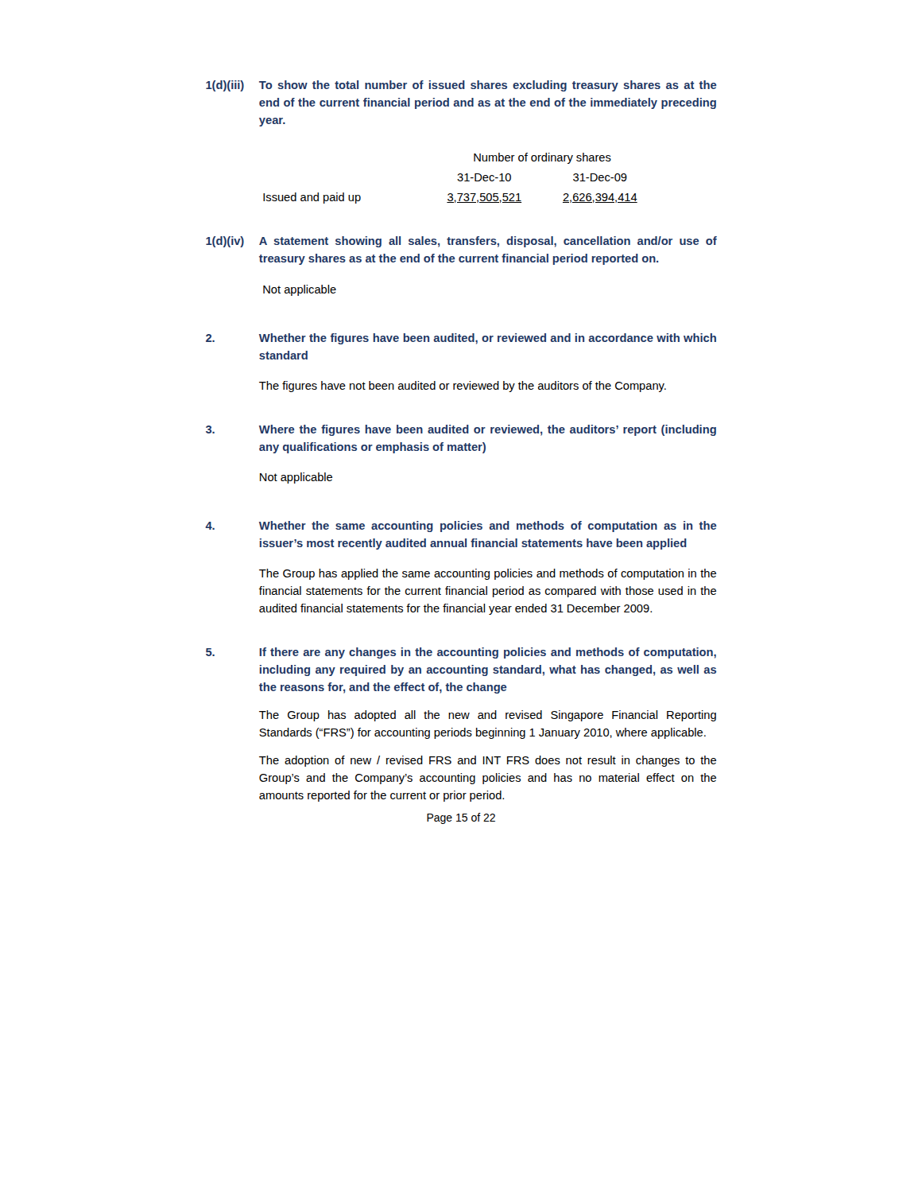1(d)(iii)
To show the total number of issued shares excluding treasury shares as at the end of the current financial period and as at the end of the immediately preceding year.
| | Number of ordinary shares |
| | 31-Dec-10 | 31-Dec-09 |
| Issued and paid up | 3,737,505,521 | 2,626,394,414 |
1(d)(iv)
A statement showing all sales, transfers, disposal, cancellation and/or use of treasury shares as at the end of the current financial period reported on.
Not applicable
2.
Whether the figures have been audited, or reviewed and in accordance with which standard
The figures have not been audited or reviewed by the auditors of the Company.
3.
Where the figures have been audited or reviewed, the auditors’ report (including any qualifications or emphasis of matter)
Not applicable
4.
Whether the same accounting policies and methods of computation as in the issuer’s most recently audited annual financial statements have been applied
The Group has applied the same accounting policies and methods of computation in the financial statements for the current financial period as compared with those used in the audited financial statements for the financial year ended 31 December 2009.
5.
If there are any changes in the accounting policies and methods of computation, including any required by an accounting standard, what has changed, as well as the reasons for, and the effect of, the change
The Group has adopted all the new and revised Singapore Financial Reporting Standards (“FRS”) for accounting periods beginning 1 January 2010, where applicable.
The adoption of new / revised FRS and INT FRS does not result in changes to the Group’s and the Company’s accounting policies and has no material effect on the amounts reported for the current or prior period.
Page 15 of 22